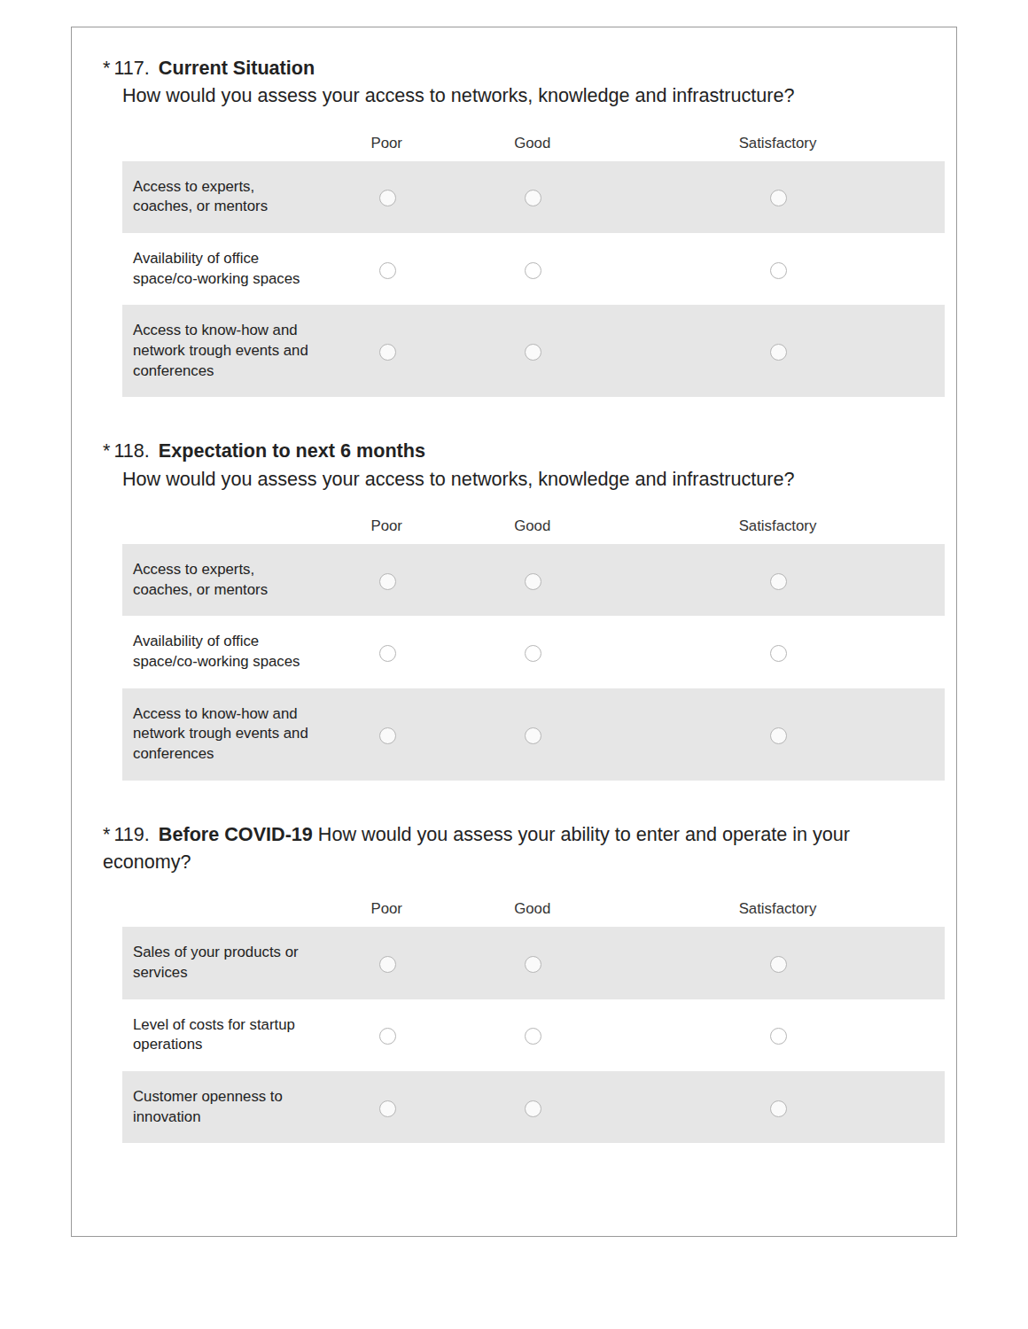*117. Current Situation How would you assess your access to networks, knowledge and infrastructure?
| | Poor | Good | Satisfactory |
| --- | --- | --- | --- |
| Access to experts, coaches, or mentors | | | |
| Availability of office space/co-working spaces | | | |
| Access to know-how and network trough events and conferences | | | |
*118. Expectation to next 6 months How would you assess your access to networks, knowledge and infrastructure?
| | Poor | Good | Satisfactory |
| --- | --- | --- | --- |
| Access to experts, coaches, or mentors | | | |
| Availability of office space/co-working spaces | | | |
| Access to know-how and network trough events and conferences | | | |
*119. Before COVID-19 How would you assess your ability to enter and operate in your economy?
| | Poor | Good | Satisfactory |
| --- | --- | --- | --- |
| Sales of your products or services | | | |
| Level of costs for startup operations | | | |
| Customer openness to innovation | | | |